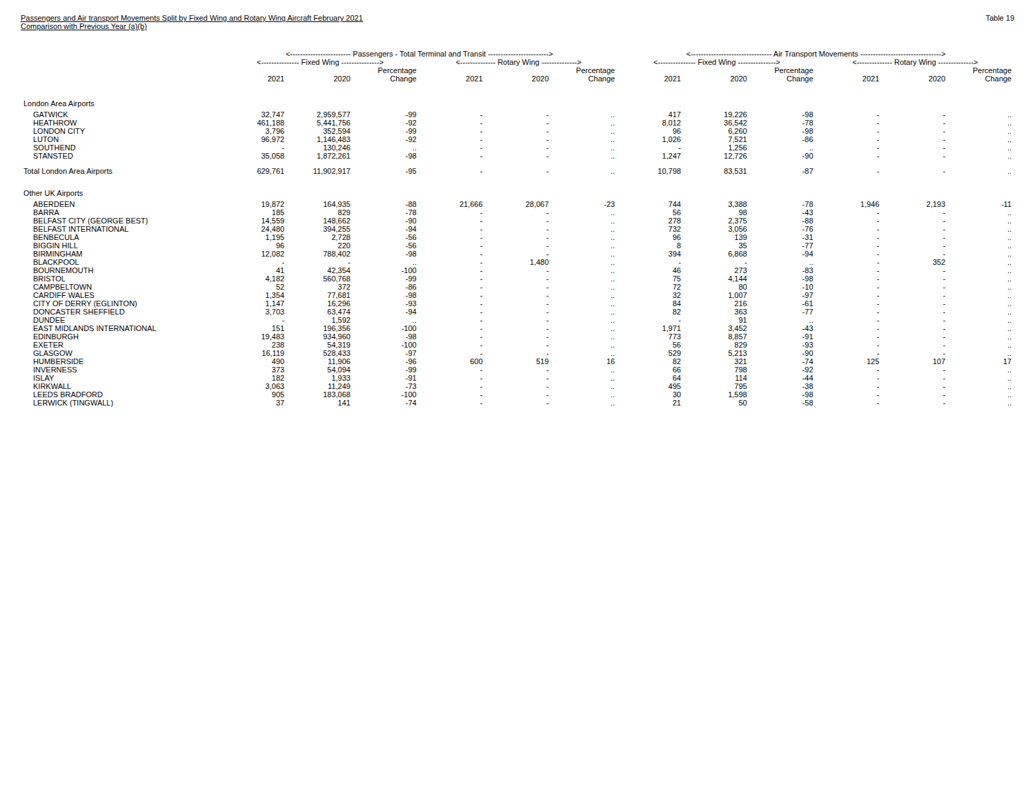Passengers and Air transport Movements Split by Fixed Wing and Rotary Wing Aircraft February 2021
Comparison with Previous Year (a)(b)
Table 19
| | <------------------------ Passengers - Total Terminal and Transit ------------------------> | <-------------------------------- Air Transport Movements --------------------------------> |
| | <--------------- Fixed Wing ---------------> | <-------------- Rotary Wing --------------> | <--------------- Fixed Wing ---------------> | <-------------- Rotary Wing --------------> |
| | | | Percentage | | | Percentage | | | Percentage | | | Percentage |
| | 2021 | 2020 | Change | 2021 | 2020 | Change | 2021 | 2020 | Change | 2021 | 2020 | Change |
| London Area Airports | |
| GATWICK | 32,747 | 2,959,577 | -99 | - | - | .. | 417 | 19,226 | -98 | - | - | .. |
| HEATHROW | 461,188 | 5,441,756 | -92 | - | - | .. | 8,012 | 36,542 | -78 | - | - | .. |
| LONDON CITY | 3,796 | 352,594 | -99 | - | - | .. | 96 | 6,260 | -98 | - | - | .. |
| LUTON | 96,972 | 1,146,483 | -92 | - | - | .. | 1,026 | 7,521 | -86 | - | - | .. |
| SOUTHEND | - | 130,246 | .. | - | - | .. | - | 1,256 | .. | - | - | .. |
| STANSTED | 35,058 | 1,872,261 | -98 | - | - | .. | 1,247 | 12,726 | -90 | - | - | .. |
| Total London Area Airports | 629,761 | 11,902,917 | -95 | - | - | .. | 10,798 | 83,531 | -87 | - | - | .. |
| Other UK Airports | |
| ABERDEEN | 19,872 | 164,935 | -88 | 21,666 | 28,067 | -23 | 744 | 3,388 | -78 | 1,946 | 2,193 | -11 |
| BARRA | 185 | 829 | -78 | - | - | .. | 56 | 98 | -43 | - | - | .. |
| BELFAST CITY (GEORGE BEST) | 14,559 | 148,662 | -90 | - | - | .. | 278 | 2,375 | -88 | - | - | .. |
| BELFAST INTERNATIONAL | 24,480 | 394,255 | -94 | - | - | .. | 732 | 3,056 | -76 | - | - | .. |
| BENBECULA | 1,195 | 2,728 | -56 | - | - | .. | 96 | 139 | -31 | - | - | .. |
| BIGGIN HILL | 96 | 220 | -56 | - | - | .. | 8 | 35 | -77 | - | - | .. |
| BIRMINGHAM | 12,082 | 788,402 | -98 | - | - | .. | 394 | 6,868 | -94 | - | - | .. |
| BLACKPOOL | - | - | .. | - | 1,480 | .. | - | - | .. | - | 352 | .. |
| BOURNEMOUTH | 41 | 42,354 | -100 | - | - | .. | 46 | 273 | -83 | - | - | .. |
| BRISTOL | 4,182 | 560,768 | -99 | - | - | .. | 75 | 4,144 | -98 | - | - | .. |
| CAMPBELTOWN | 52 | 372 | -86 | - | - | .. | 72 | 80 | -10 | - | - | .. |
| CARDIFF WALES | 1,354 | 77,681 | -98 | - | - | .. | 32 | 1,007 | -97 | - | - | .. |
| CITY OF DERRY (EGLINTON) | 1,147 | 16,296 | -93 | - | - | .. | 84 | 216 | -61 | - | - | .. |
| DONCASTER SHEFFIELD | 3,703 | 63,474 | -94 | - | - | .. | 82 | 363 | -77 | - | - | .. |
| DUNDEE | - | 1,592 | .. | - | - | .. | - | 91 | .. | - | - | .. |
| EAST MIDLANDS INTERNATIONAL | 151 | 196,356 | -100 | - | - | .. | 1,971 | 3,452 | -43 | - | - | .. |
| EDINBURGH | 19,483 | 934,960 | -98 | - | - | .. | 773 | 8,857 | -91 | - | - | .. |
| EXETER | 238 | 54,319 | -100 | - | - | .. | 56 | 829 | -93 | - | - | .. |
| GLASGOW | 16,119 | 528,433 | -97 | - | - | .. | 529 | 5,213 | -90 | - | - | .. |
| HUMBERSIDE | 490 | 11,906 | -96 | 600 | 519 | 16 | 82 | 321 | -74 | 125 | 107 | 17 |
| INVERNESS | 373 | 54,094 | -99 | - | - | .. | 66 | 798 | -92 | - | - | .. |
| ISLAY | 182 | 1,933 | -91 | - | - | .. | 64 | 114 | -44 | - | - | .. |
| KIRKWALL | 3,063 | 11,249 | -73 | - | - | .. | 495 | 795 | -38 | - | - | .. |
| LEEDS BRADFORD | 905 | 183,068 | -100 | - | - | .. | 30 | 1,598 | -98 | - | - | .. |
| LERWICK (TINGWALL) | 37 | 141 | -74 | - | - | .. | 21 | 50 | -58 | - | - | .. |